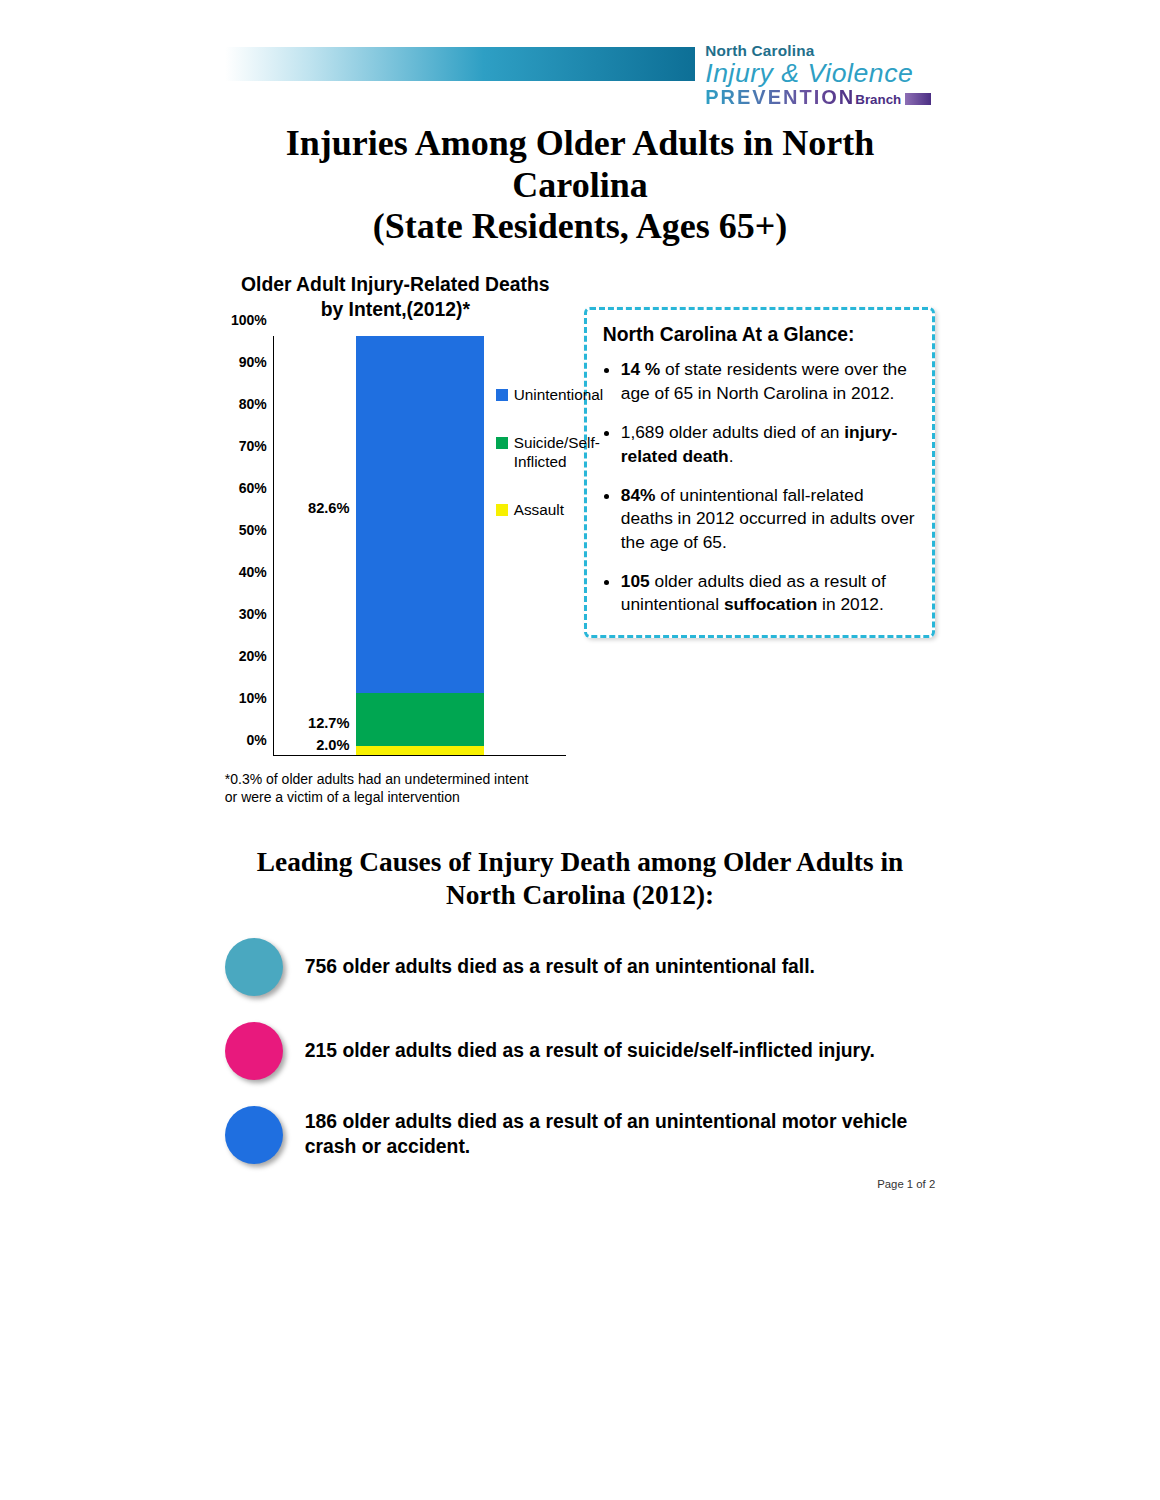North Carolina
Injury & Violence
PREVENTION Branch
Injuries Among Older Adults in North Carolina
(State Residents, Ages 65+)
Older Adult Injury-Related Deaths
by Intent,(2012)*
100%
90%
80%
70%
60%
50%
40%
30%
20%
10%
0%
82.6%
12.7%
2.0%
Unintentional
Suicide/Self-
Inflicted
Assault
*0.3% of older adults had an undetermined intent
or were a victim of a legal intervention
North Carolina At a Glance:
14 % of state residents were over the age of 65 in North Carolina in 2012.
1,689 older adults died of an injury-related death.
84% of unintentional fall-related deaths in 2012 occurred in adults over the age of 65.
105 older adults died as a result of unintentional suffocation in 2012.
Leading Causes of Injury Death among Older Adults in
North Carolina (2012):
756 older adults died as a result of an unintentional fall.
215 older adults died as a result of suicide/self-inflicted injury.
186 older adults died as a result of an unintentional motor vehicle crash or accident.
Page 1 of 2